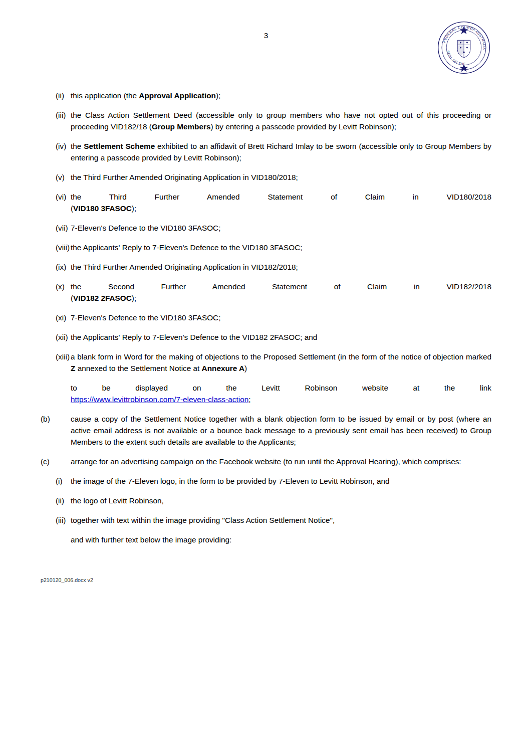3
FEDERAL COURT SEAL OF THE OF AUSTRALIA
(ii)
this application (the Approval Application);
(iii)
the Class Action Settlement Deed (accessible only to group members who have not opted out of this proceeding or proceeding VID182/18 (Group Members) by entering a passcode provided by Levitt Robinson);
(iv)
the Settlement Scheme exhibited to an affidavit of Brett Richard Imlay to be sworn (accessible only to Group Members by entering a passcode provided by Levitt Robinson);
(v)
the Third Further Amended Originating Application in VID180/2018;
(vi)
the Third Further Amended Statement of Claim in VID180/2018(VID180 3FASOC);
(vii)
7-Eleven's Defence to the VID180 3FASOC;
(viii)
the Applicants' Reply to 7-Eleven's Defence to the VID180 3FASOC;
(ix)
the Third Further Amended Originating Application in VID182/2018;
(x)
the Second Further Amended Statement of Claim in VID182/2018(VID182 2FASOC);
(xi)
7-Eleven's Defence to the VID180 3FASOC;
(xii)
the Applicants' Reply to 7-Eleven's Defence to the VID182 2FASOC; and
(xiii)
a blank form in Word for the making of objections to the Proposed Settlement (in the form of the notice of objection marked Z annexed to the Settlement Notice at Annexure A)
to be displayed on the Levitt Robinson website at the link https://www.levittrobinson.com/7-eleven-class-action;
(b)
cause a copy of the Settlement Notice together with a blank objection form to be issued by email or by post (where an active email address is not available or a bounce back message to a previously sent email has been received) to Group Members to the extent such details are available to the Applicants;
(c)
arrange for an advertising campaign on the Facebook website (to run until the Approval Hearing), which comprises:
(i)
the image of the 7-Eleven logo, in the form to be provided by 7-Eleven to Levitt Robinson, and
(ii)
the logo of Levitt Robinson,
(iii)
together with text within the image providing "Class Action Settlement Notice",
and with further text below the image providing:
p210120_006.docx v2